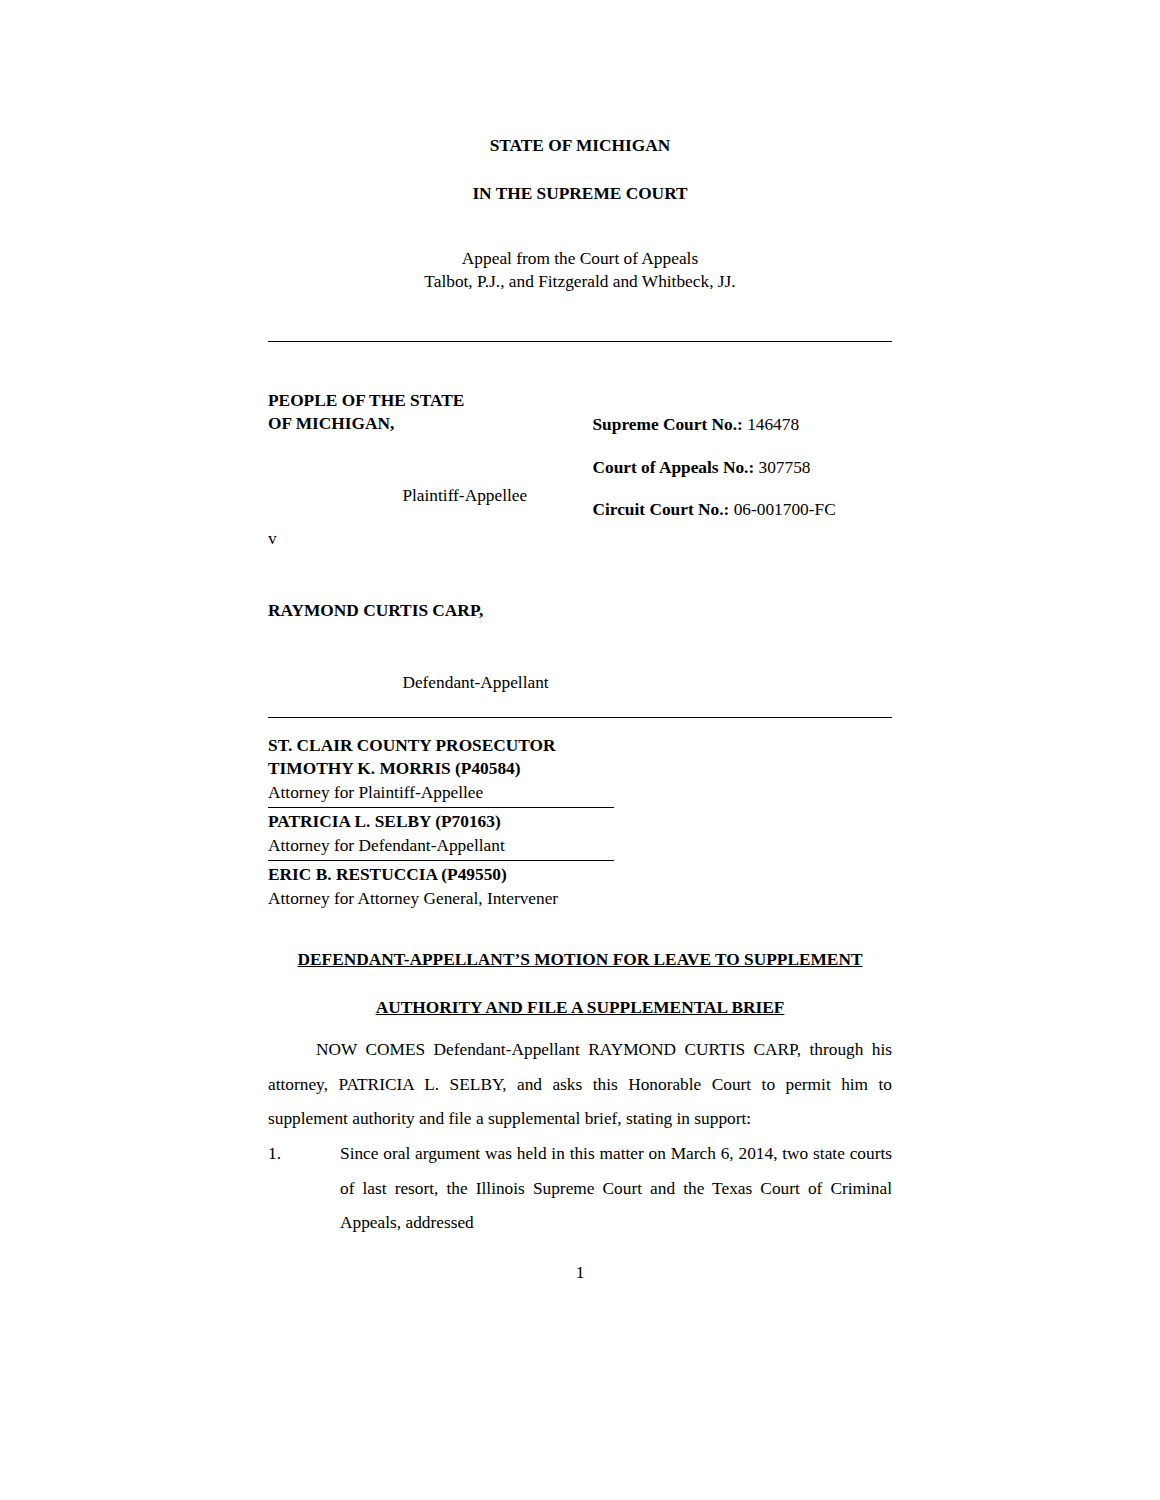STATE OF MICHIGAN
IN THE SUPREME COURT
Appeal from the Court of Appeals
Talbot, P.J., and Fitzgerald and Whitbeck, JJ.
| People of the State of Michigan, Plaintiff-Appellee v Raymond Curtis Carp, Defendant-Appellant | Supreme Court No.: 146478 Court of Appeals No.: 307758 Circuit Court No.: 06-001700-FC |
ST. CLAIR COUNTY PROSECUTOR
TIMOTHY K. MORRIS (P40584)
Attorney for Plaintiff-Appellee
PATRICIA L. SELBY (P70163)
Attorney for Defendant-Appellant
ERIC B. RESTUCCIA (P49550)
Attorney for Attorney General, Intervener
DEFENDANT-APPELLANT’S MOTION FOR LEAVE TO SUPPLEMENT
AUTHORITY AND FILE A SUPPLEMENTAL BRIEF
NOW COMES Defendant-Appellant RAYMOND CURTIS CARP, through his attorney, PATRICIA L. SELBY, and asks this Honorable Court to permit him to supplement authority and file a supplemental brief, stating in support:
1. Since oral argument was held in this matter on March 6, 2014, two state courts of last resort, the Illinois Supreme Court and the Texas Court of Criminal Appeals, addressed
1